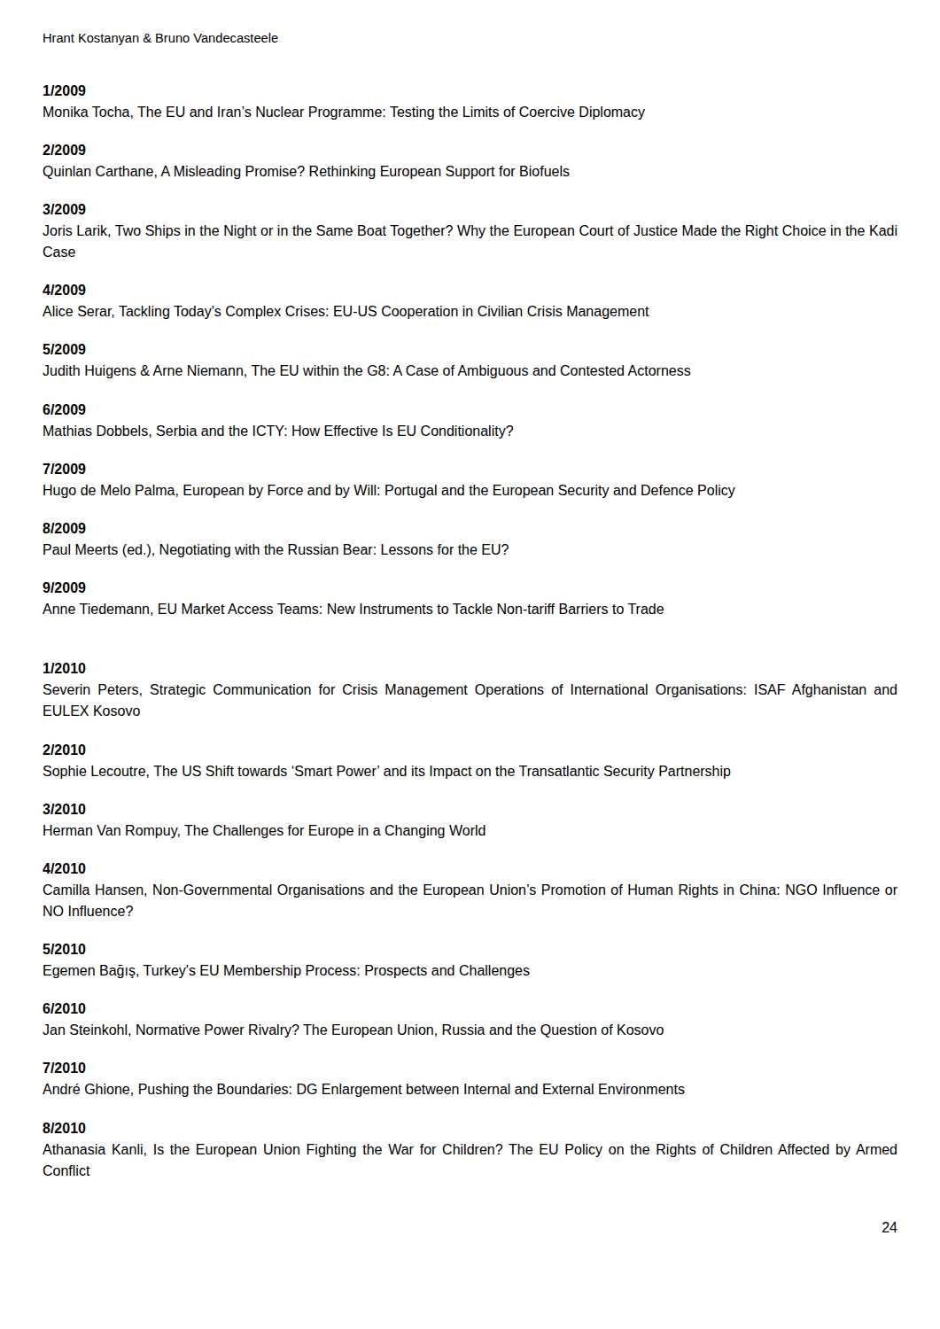Hrant Kostanyan & Bruno Vandecasteele
1/2009
Monika Tocha, The EU and Iran’s Nuclear Programme: Testing the Limits of Coercive Diplomacy
2/2009
Quinlan Carthane, A Misleading Promise? Rethinking European Support for Biofuels
3/2009
Joris Larik, Two Ships in the Night or in the Same Boat Together? Why the European Court of Justice Made the Right Choice in the Kadi Case
4/2009
Alice Serar, Tackling Today's Complex Crises: EU-US Cooperation in Civilian Crisis Management
5/2009
Judith Huigens & Arne Niemann, The EU within the G8: A Case of Ambiguous and Contested Actorness
6/2009
Mathias Dobbels, Serbia and the ICTY: How Effective Is EU Conditionality?
7/2009
Hugo de Melo Palma, European by Force and by Will: Portugal and the European Security and Defence Policy
8/2009
Paul Meerts (ed.), Negotiating with the Russian Bear: Lessons for the EU?
9/2009
Anne Tiedemann, EU Market Access Teams: New Instruments to Tackle Non-tariff Barriers to Trade
1/2010
Severin Peters, Strategic Communication for Crisis Management Operations of International Organisations: ISAF Afghanistan and EULEX Kosovo
2/2010
Sophie Lecoutre, The US Shift towards ‘Smart Power’ and its Impact on the Transatlantic Security Partnership
3/2010
Herman Van Rompuy, The Challenges for Europe in a Changing World
4/2010
Camilla Hansen, Non-Governmental Organisations and the European Union’s Promotion of Human Rights in China: NGO Influence or NO Influence?
5/2010
Egemen Bağış, Turkey's EU Membership Process: Prospects and Challenges
6/2010
Jan Steinkohl, Normative Power Rivalry? The European Union, Russia and the Question of Kosovo
7/2010
André Ghione, Pushing the Boundaries: DG Enlargement between Internal and External Environments
8/2010
Athanasia Kanli, Is the European Union Fighting the War for Children? The EU Policy on the Rights of Children Affected by Armed Conflict
24